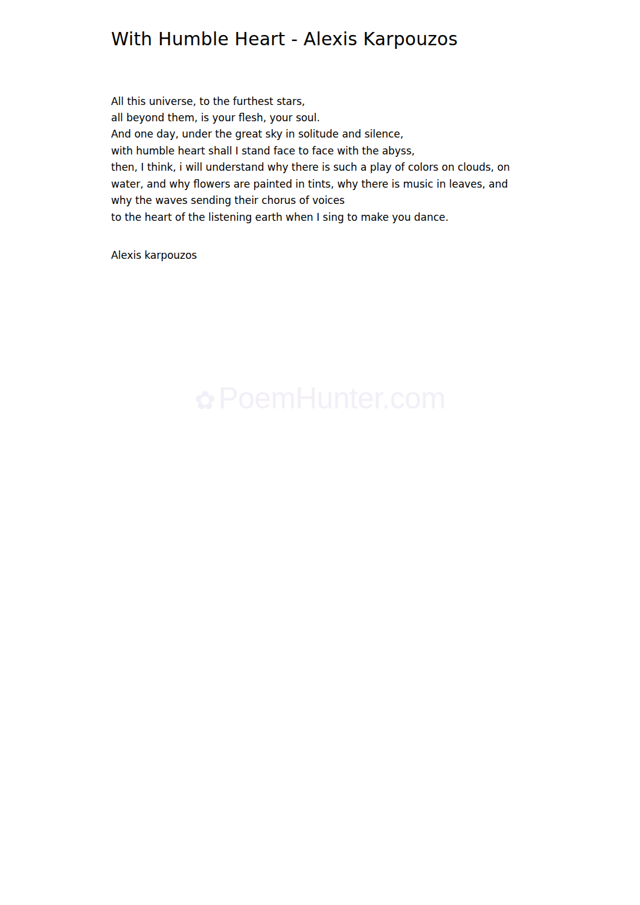With Humble Heart - Alexis Karpouzos
✿PoemHunter.com
All this universe, to the furthest stars,
all beyond them, is your flesh, your soul.
And one day, under the great sky in solitude and silence,
with humble heart shall I stand face to face with the abyss,
then, I think, i will understand why there is such a play of colors on clouds, on water, and why flowers are painted in tints, why there is music in leaves, and why the waves sending their chorus of voices
to the heart of the listening earth when I sing to make you dance.
Alexis karpouzos